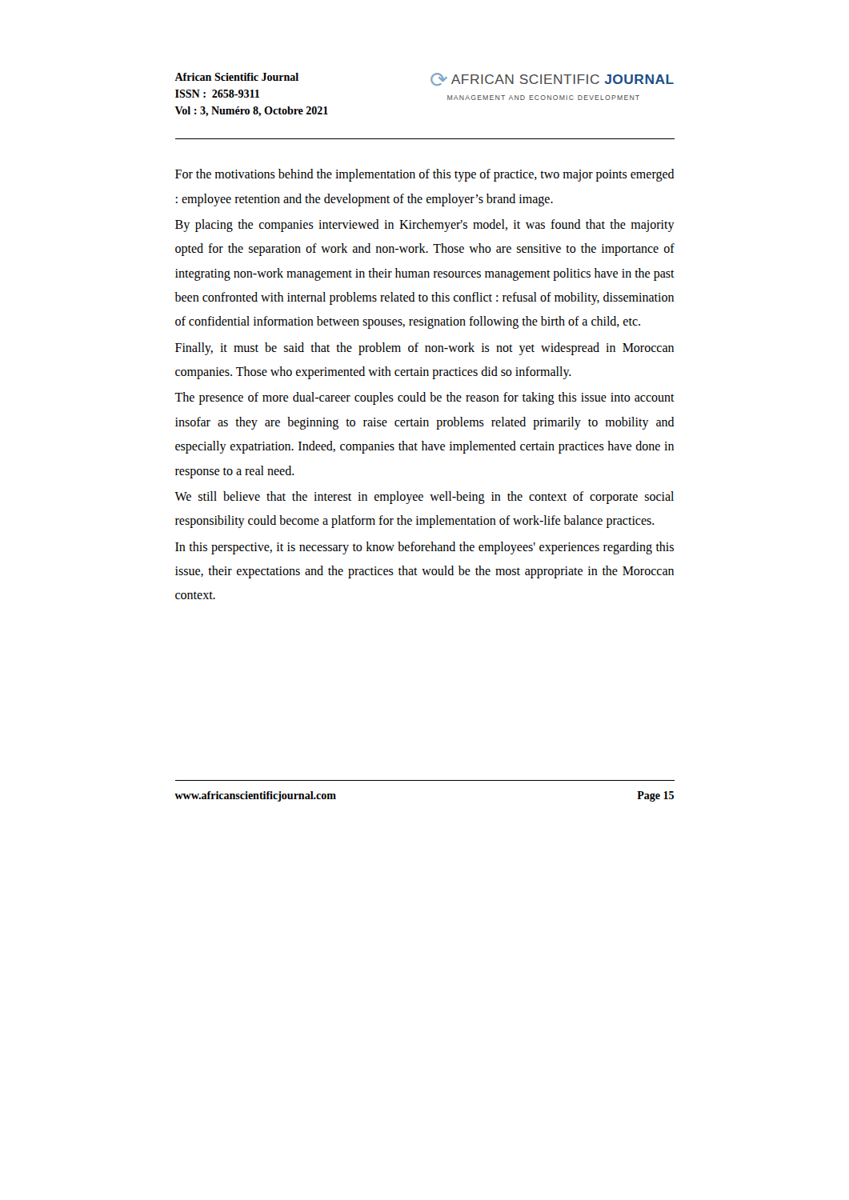African Scientific Journal
ISSN : 2658-9311
Vol : 3, Numéro 8, Octobre 2021
⟳AFRICAN SCIENTIFIC JOURNAL
MANAGEMENT AND ECONOMIC DEVELOPMENT
For the motivations behind the implementation of this type of practice, two major points emerged : employee retention and the development of the employer’s brand image.
By placing the companies interviewed in Kirchemyer's model, it was found that the majority opted for the separation of work and non-work. Those who are sensitive to the importance of integrating non-work management in their human resources management politics have in the past been confronted with internal problems related to this conflict : refusal of mobility, dissemination of confidential information between spouses, resignation following the birth of a child, etc.
Finally, it must be said that the problem of non-work is not yet widespread in Moroccan companies. Those who experimented with certain practices did so informally.
The presence of more dual-career couples could be the reason for taking this issue into account insofar as they are beginning to raise certain problems related primarily to mobility and especially expatriation. Indeed, companies that have implemented certain practices have done in response to a real need.
We still believe that the interest in employee well-being in the context of corporate social responsibility could become a platform for the implementation of work-life balance practices.
In this perspective, it is necessary to know beforehand the employees' experiences regarding this issue, their expectations and the practices that would be the most appropriate in the Moroccan context.
www.africanscientificjournal.com Page 15